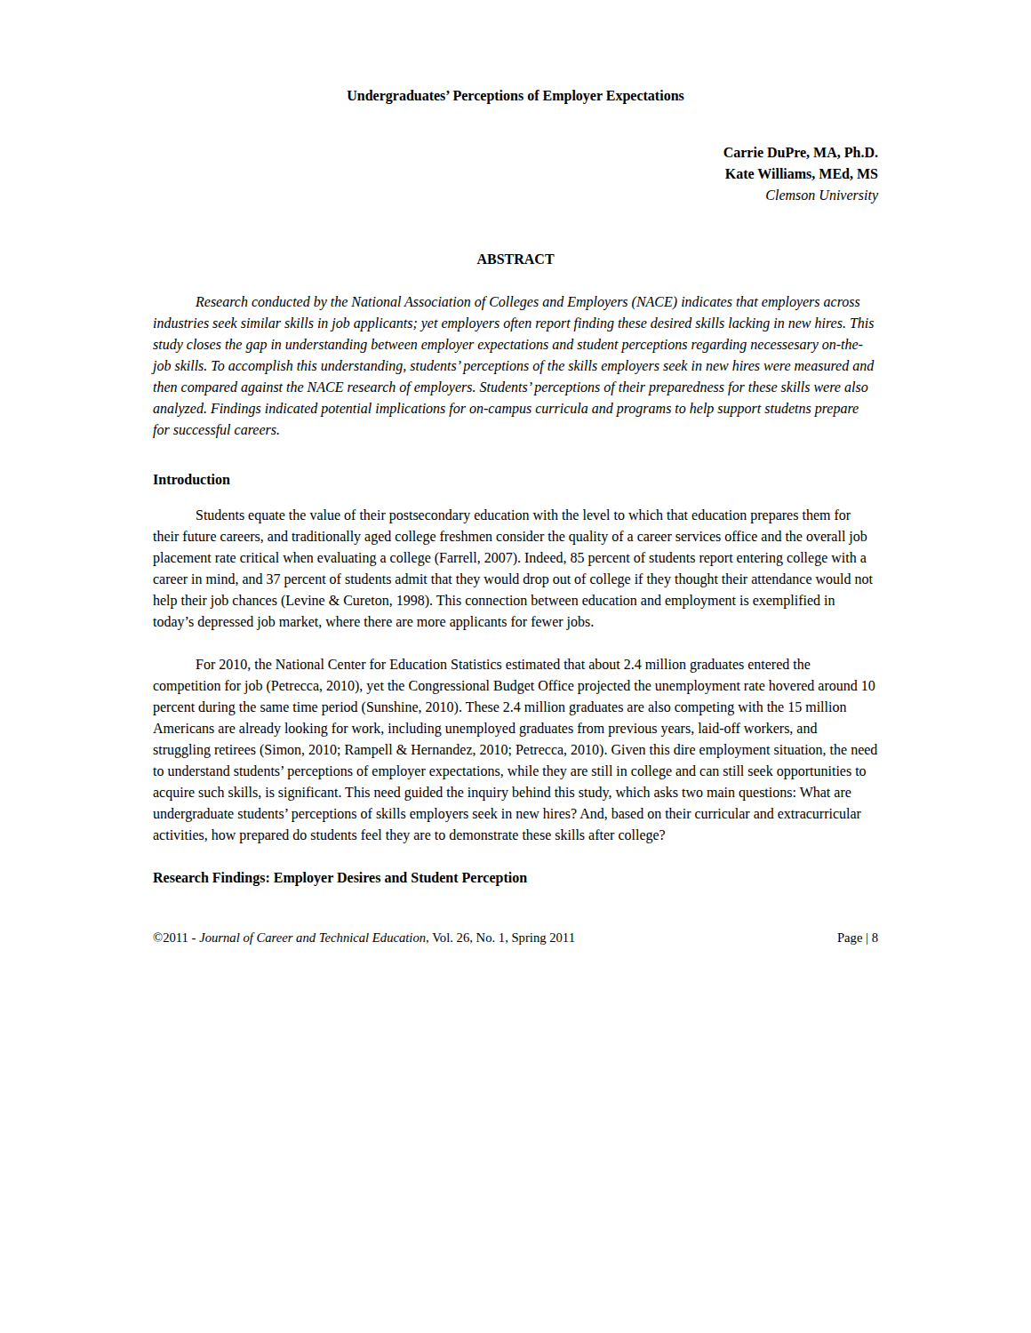Undergraduates’ Perceptions of Employer Expectations
Carrie DuPre, MA, Ph.D.
Kate Williams, MEd, MS
Clemson University
ABSTRACT
Research conducted by the National Association of Colleges and Employers (NACE) indicates that employers across industries seek similar skills in job applicants; yet employers often report finding these desired skills lacking in new hires. This study closes the gap in understanding between employer expectations and student perceptions regarding necessesary on-the-job skills. To accomplish this understanding, students’ perceptions of the skills employers seek in new hires were measured and then compared against the NACE research of employers. Students’ perceptions of their preparedness for these skills were also analyzed. Findings indicated potential implications for on-campus curricula and programs to help support studetns prepare for successful careers.
Introduction
Students equate the value of their postsecondary education with the level to which that education prepares them for their future careers, and traditionally aged college freshmen consider the quality of a career services office and the overall job placement rate critical when evaluating a college (Farrell, 2007). Indeed, 85 percent of students report entering college with a career in mind, and 37 percent of students admit that they would drop out of college if they thought their attendance would not help their job chances (Levine & Cureton, 1998). This connection between education and employment is exemplified in today’s depressed job market, where there are more applicants for fewer jobs.
For 2010, the National Center for Education Statistics estimated that about 2.4 million graduates entered the competition for job (Petrecca, 2010), yet the Congressional Budget Office projected the unemployment rate hovered around 10 percent during the same time period (Sunshine, 2010). These 2.4 million graduates are also competing with the 15 million Americans are already looking for work, including unemployed graduates from previous years, laid-off workers, and struggling retirees (Simon, 2010; Rampell & Hernandez, 2010; Petrecca, 2010). Given this dire employment situation, the need to understand students’ perceptions of employer expectations, while they are still in college and can still seek opportunities to acquire such skills, is significant. This need guided the inquiry behind this study, which asks two main questions: What are undergraduate students’ perceptions of skills employers seek in new hires? And, based on their curricular and extracurricular activities, how prepared do students feel they are to demonstrate these skills after college?
Research Findings: Employer Desires and Student Perception
©2011 - Journal of Career and Technical Education, Vol. 26, No. 1, Spring 2011
Page | 8